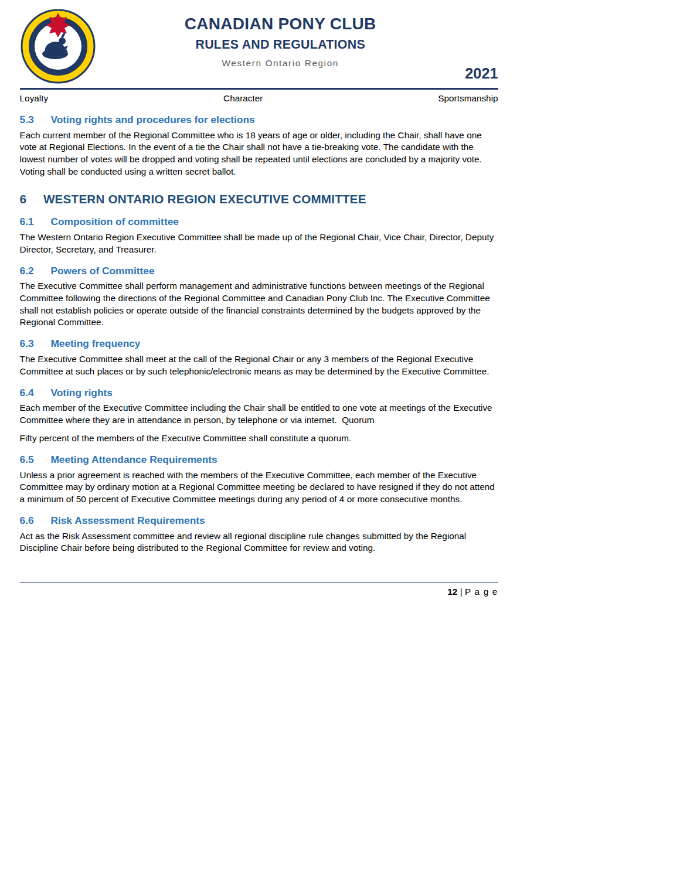CANADIAN PONY CLUB
RULES AND REGULATIONS
Western Ontario Region
2021
Loyalty Character Sportsmanship
5.3 Voting rights and procedures for elections
Each current member of the Regional Committee who is 18 years of age or older, including the Chair, shall have one vote at Regional Elections. In the event of a tie the Chair shall not have a tie-breaking vote. The candidate with the lowest number of votes will be dropped and voting shall be repeated until elections are concluded by a majority vote. Voting shall be conducted using a written secret ballot.
6 WESTERN ONTARIO REGION EXECUTIVE COMMITTEE
6.1 Composition of committee
The Western Ontario Region Executive Committee shall be made up of the Regional Chair, Vice Chair, Director, Deputy Director, Secretary, and Treasurer.
6.2 Powers of Committee
The Executive Committee shall perform management and administrative functions between meetings of the Regional Committee following the directions of the Regional Committee and Canadian Pony Club Inc. The Executive Committee shall not establish policies or operate outside of the financial constraints determined by the budgets approved by the Regional Committee.
6.3 Meeting frequency
The Executive Committee shall meet at the call of the Regional Chair or any 3 members of the Regional Executive Committee at such places or by such telephonic/electronic means as may be determined by the Executive Committee.
6.4 Voting rights
Each member of the Executive Committee including the Chair shall be entitled to one vote at meetings of the Executive Committee where they are in attendance in person, by telephone or via internet. Quorum
Fifty percent of the members of the Executive Committee shall constitute a quorum.
6.5 Meeting Attendance Requirements
Unless a prior agreement is reached with the members of the Executive Committee, each member of the Executive Committee may by ordinary motion at a Regional Committee meeting be declared to have resigned if they do not attend a minimum of 50 percent of Executive Committee meetings during any period of 4 or more consecutive months.
6.6 Risk Assessment Requirements
Act as the Risk Assessment committee and review all regional discipline rule changes submitted by the Regional Discipline Chair before being distributed to the Regional Committee for review and voting.
12 | P a g e